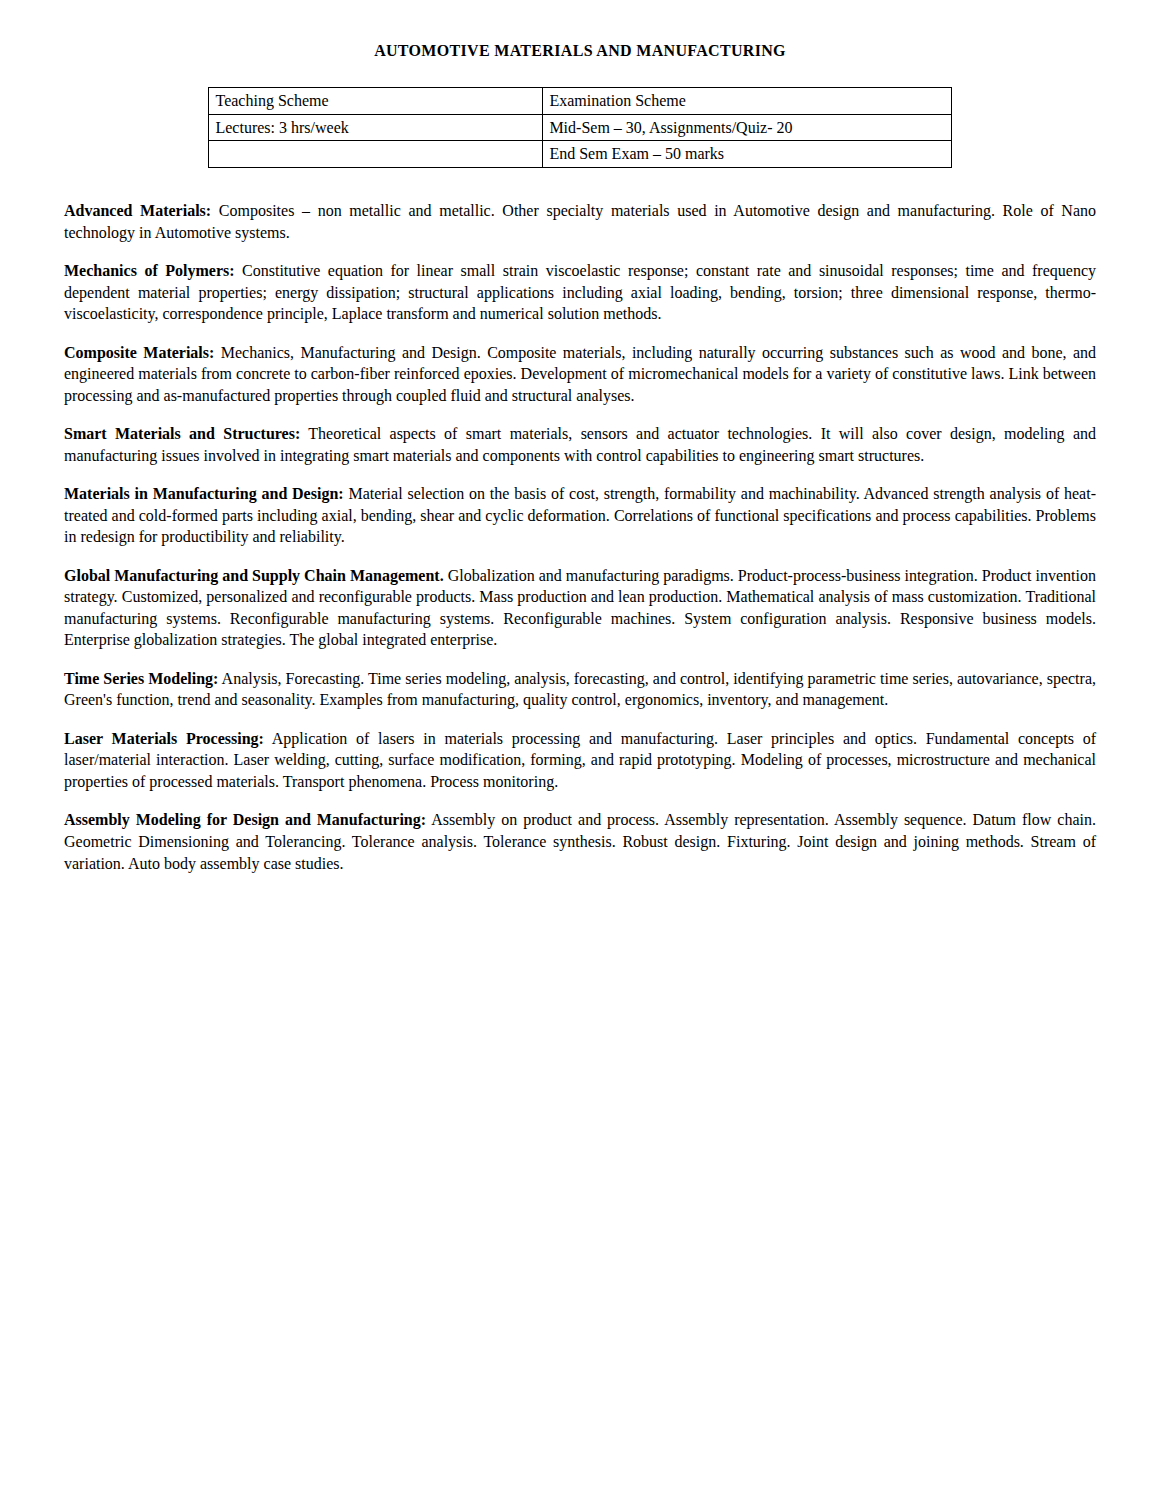Automotive Materials and Manufacturing
| Teaching Scheme | Examination Scheme |
| Lectures: 3 hrs/week | Mid-Sem – 30, Assignments/Quiz- 20 |
| | End Sem Exam – 50 marks |
Advanced Materials: Composites – non metallic and metallic. Other specialty materials used in Automotive design and manufacturing. Role of Nano technology in Automotive systems.
Mechanics of Polymers: Constitutive equation for linear small strain viscoelastic response; constant rate and sinusoidal responses; time and frequency dependent material properties; energy dissipation; structural applications including axial loading, bending, torsion; three dimensional response, thermo-viscoelasticity, correspondence principle, Laplace transform and numerical solution methods.
Composite Materials: Mechanics, Manufacturing and Design. Composite materials, including naturally occurring substances such as wood and bone, and engineered materials from concrete to carbon-fiber reinforced epoxies. Development of micromechanical models for a variety of constitutive laws. Link between processing and as-manufactured properties through coupled fluid and structural analyses.
Smart Materials and Structures: Theoretical aspects of smart materials, sensors and actuator technologies. It will also cover design, modeling and manufacturing issues involved in integrating smart materials and components with control capabilities to engineering smart structures.
Materials in Manufacturing and Design: Material selection on the basis of cost, strength, formability and machinability. Advanced strength analysis of heat-treated and cold-formed parts including axial, bending, shear and cyclic deformation. Correlations of functional specifications and process capabilities. Problems in redesign for productibility and reliability.
Global Manufacturing and Supply Chain Management. Globalization and manufacturing paradigms. Product-process-business integration. Product invention strategy. Customized, personalized and reconfigurable products. Mass production and lean production. Mathematical analysis of mass customization. Traditional manufacturing systems. Reconfigurable manufacturing systems. Reconfigurable machines. System configuration analysis. Responsive business models. Enterprise globalization strategies. The global integrated enterprise.
Time Series Modeling: Analysis, Forecasting. Time series modeling, analysis, forecasting, and control, identifying parametric time series, autovariance, spectra, Green's function, trend and seasonality. Examples from manufacturing, quality control, ergonomics, inventory, and management.
Laser Materials Processing: Application of lasers in materials processing and manufacturing. Laser principles and optics. Fundamental concepts of laser/material interaction. Laser welding, cutting, surface modification, forming, and rapid prototyping. Modeling of processes, microstructure and mechanical properties of processed materials. Transport phenomena. Process monitoring.
Assembly Modeling for Design and Manufacturing: Assembly on product and process. Assembly representation. Assembly sequence. Datum flow chain. Geometric Dimensioning and Tolerancing. Tolerance analysis. Tolerance synthesis. Robust design. Fixturing. Joint design and joining methods. Stream of variation. Auto body assembly case studies.